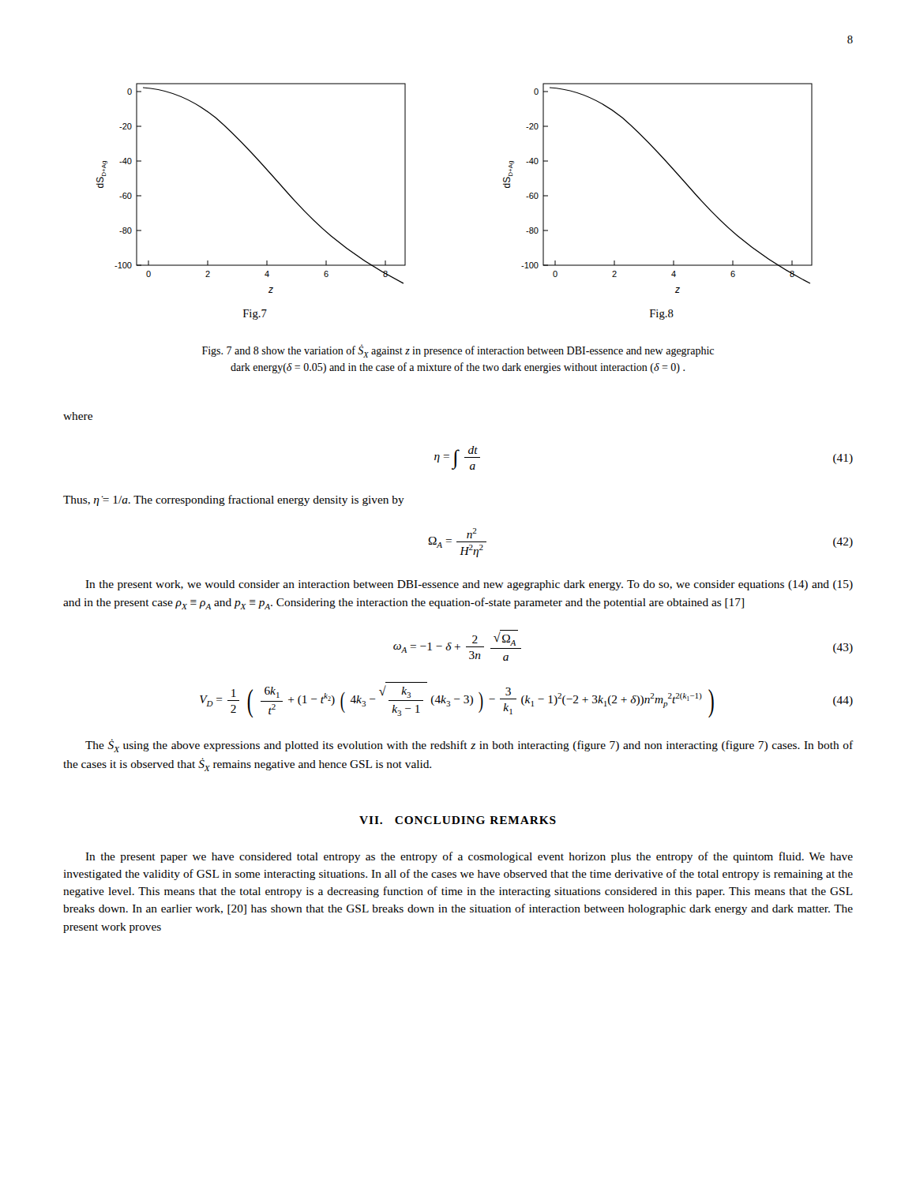8
0 -20 -40 -60 -80 -100 0 2 4 6 8 z dSD+Ag
Fig.7
0 -20 -40 -60 -80 -100 0 2 4 6 8 z dSD+Ag
Fig.8
Figs. 7 and 8 show the variation of ṠX against z in presence of interaction between DBI-essence and new agegraphic
dark energy(δ = 0.05) and in the case of a mixture of the two dark energies without interaction (δ = 0) .
where
η = ∫ dt a
(41)
Thus, η̇ = 1/a. The corresponding fractional energy density is given by
ΩA = n2 H2η2
(42)
In the present work, we would consider an interaction between DBI-essence and new agegraphic dark energy. To do so, we consider equations (14) and (15) and in the present case ρX ≡ ρA and pX ≡ pA. Considering the interaction the equation-of-state parameter and the potential are obtained as [17]
ωA = −1 − δ + 23n ΩA a
(43)
VD = 12 ( 6k1 t2 + (1 − tk2) ( 4k3 − k3 k3 − 1 (4k3 − 3) ) − 3 k1 (k1 − 1)2(−2 + 3k1(2 + δ))n2mp2t2(k1−1) )
(44)
The ṠX using the above expressions and plotted its evolution with the redshift z in both interacting (figure 7) and non interacting (figure 7) cases. In both of the cases it is observed that ṠX remains negative and hence GSL is not valid.
VII. CONCLUDING REMARKS
In the present paper we have considered total entropy as the entropy of a cosmological event horizon plus the entropy of the quintom fluid. We have investigated the validity of GSL in some interacting situations. In all of the cases we have observed that the time derivative of the total entropy is remaining at the negative level. This means that the total entropy is a decreasing function of time in the interacting situations considered in this paper. This means that the GSL breaks down. In an earlier work, [20] has shown that the GSL breaks down in the situation of interaction between holographic dark energy and dark matter. The present work proves